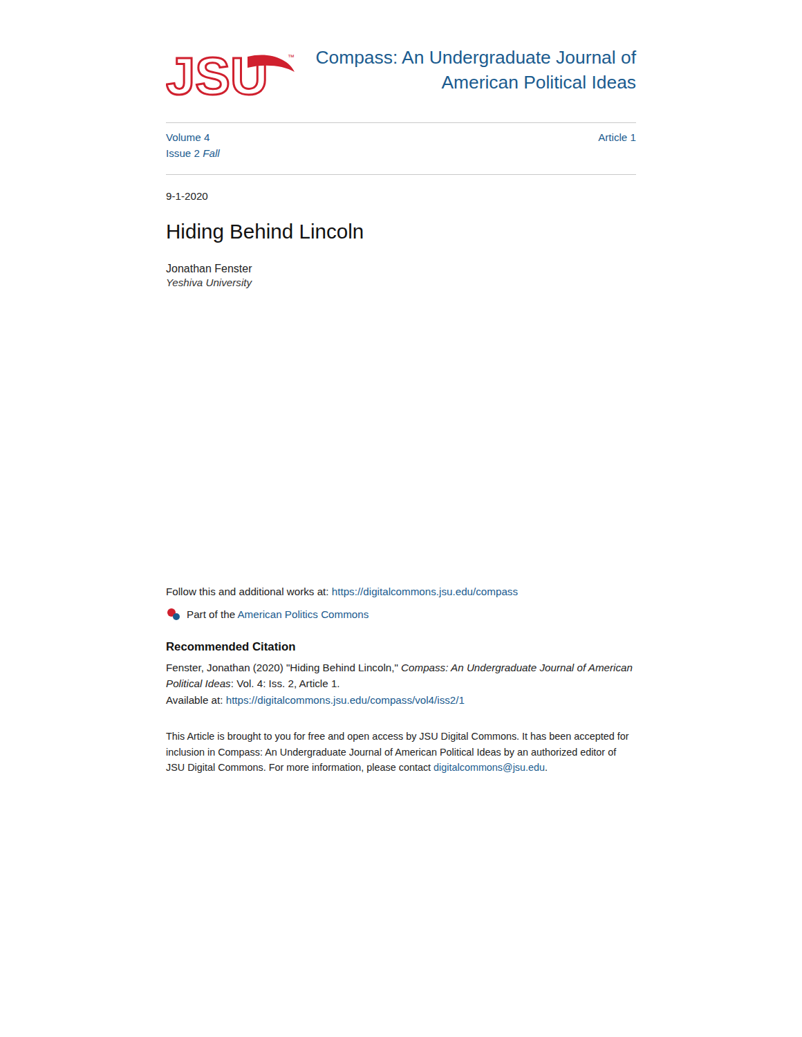JSU ™
Compass: An Undergraduate Journal of
American Political Ideas
Volume 4
Issue 2 Fall
Article 1
9-1-2020
Hiding Behind Lincoln
Jonathan Fenster
Yeshiva University
Follow this and additional works at: https://digitalcommons.jsu.edu/compass
Part of the American Politics Commons
Recommended Citation
Fenster, Jonathan (2020) "Hiding Behind Lincoln," Compass: An Undergraduate Journal of American Political Ideas: Vol. 4: Iss. 2, Article 1.
Available at: https://digitalcommons.jsu.edu/compass/vol4/iss2/1
This Article is brought to you for free and open access by JSU Digital Commons. It has been accepted for inclusion in Compass: An Undergraduate Journal of American Political Ideas by an authorized editor of JSU Digital Commons. For more information, please contact digitalcommons@jsu.edu.